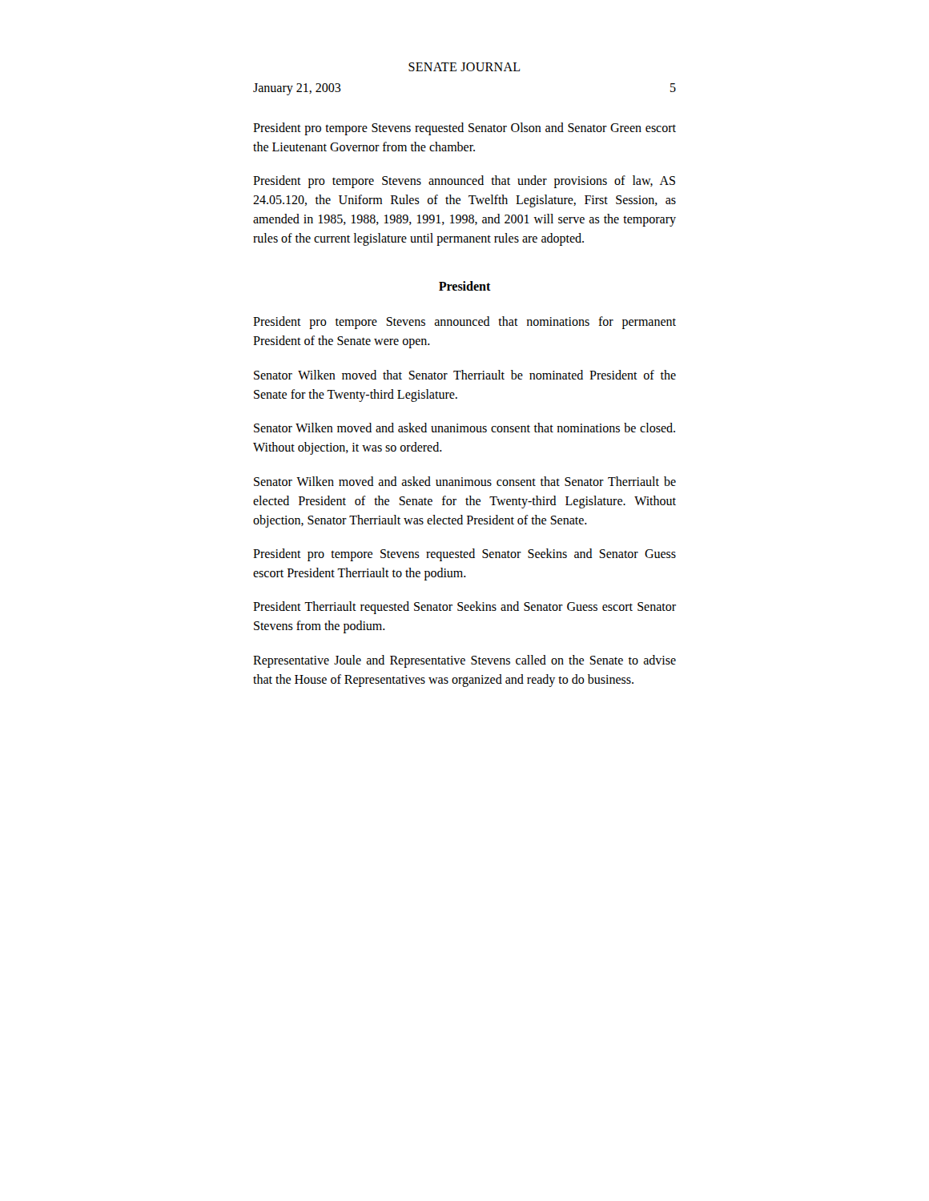SENATE JOURNAL
January 21, 2003 5
President pro tempore Stevens requested Senator Olson and Senator Green escort the Lieutenant Governor from the chamber.
President pro tempore Stevens announced that under provisions of law, AS 24.05.120, the Uniform Rules of the Twelfth Legislature, First Session, as amended in 1985, 1988, 1989, 1991, 1998, and 2001 will serve as the temporary rules of the current legislature until permanent rules are adopted.
President
President pro tempore Stevens announced that nominations for permanent President of the Senate were open.
Senator Wilken moved that Senator Therriault be nominated President of the Senate for the Twenty-third Legislature.
Senator Wilken moved and asked unanimous consent that nominations be closed. Without objection, it was so ordered.
Senator Wilken moved and asked unanimous consent that Senator Therriault be elected President of the Senate for the Twenty-third Legislature. Without objection, Senator Therriault was elected President of the Senate.
President pro tempore Stevens requested Senator Seekins and Senator Guess escort President Therriault to the podium.
President Therriault requested Senator Seekins and Senator Guess escort Senator Stevens from the podium.
Representative Joule and Representative Stevens called on the Senate to advise that the House of Representatives was organized and ready to do business.